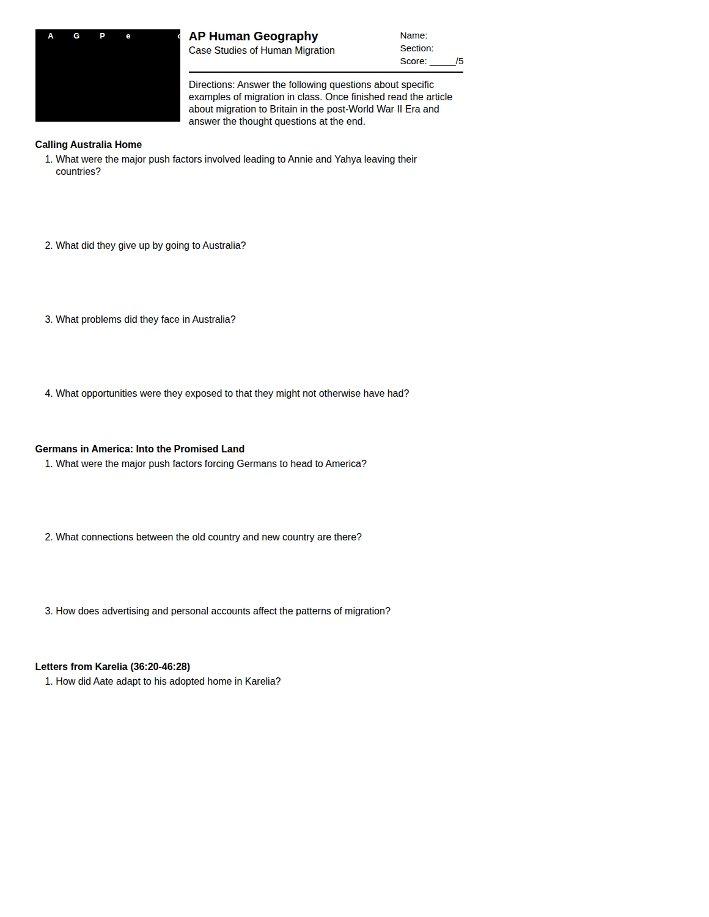AG
Pe
o
AP Human Geography
Case Studies of Human Migration
Name:
Section:
Score: _____/5
Directions: Answer the following questions about specific examples of migration in class. Once finished read the article about migration to Britain in the post-World War II Era and answer the thought questions at the end.
Calling Australia Home
What were the major push factors involved leading to Annie and Yahya leaving their countries?
What did they give up by going to Australia?
What problems did they face in Australia?
What opportunities were they exposed to that they might not otherwise have had?
Germans in America: Into the Promised Land
What were the major push factors forcing Germans to head to America?
What connections between the old country and new country are there?
How does advertising and personal accounts affect the patterns of migration?
Letters from Karelia (36:20-46:28)
How did Aate adapt to his adopted home in Karelia?